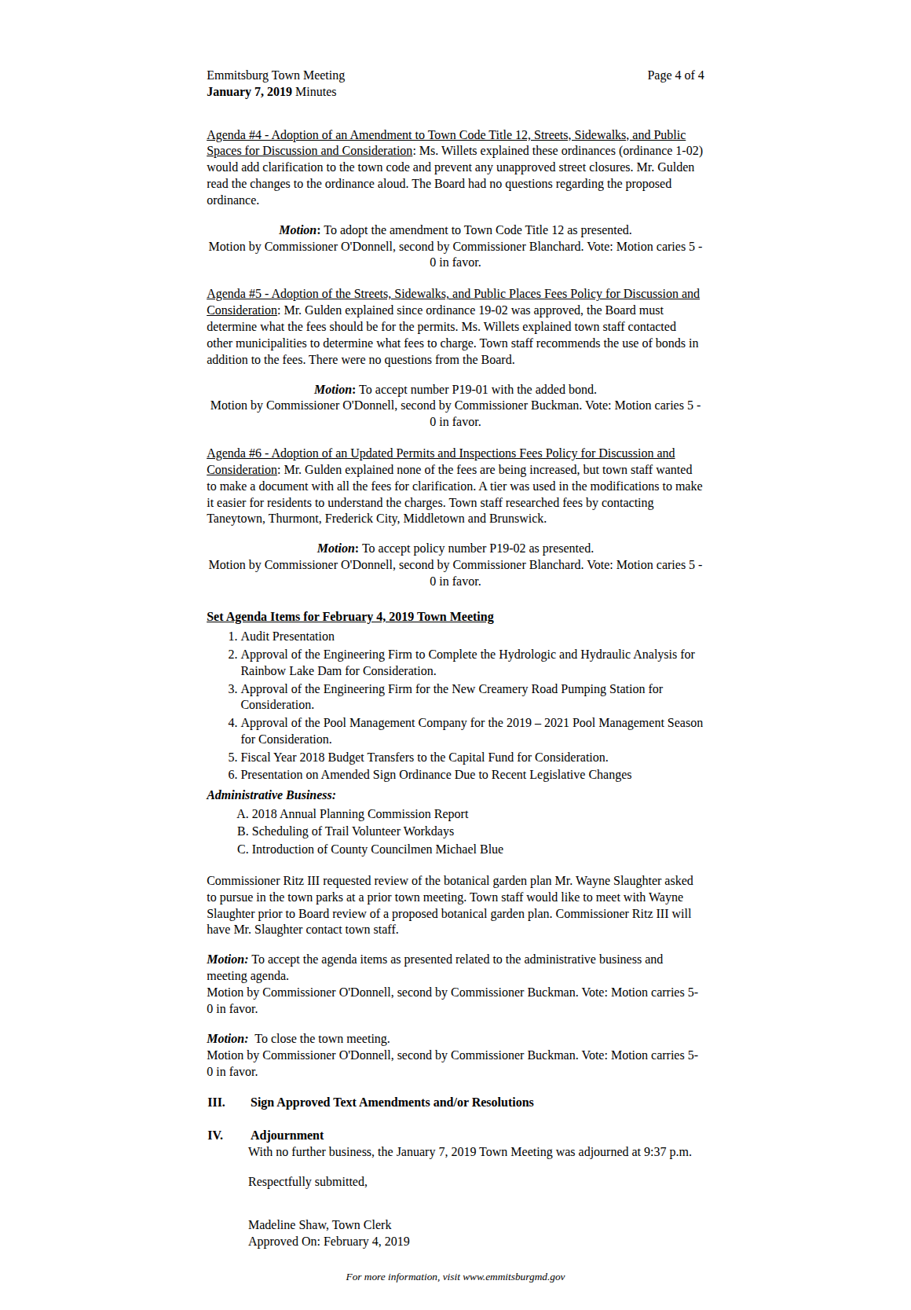Emmitsburg Town Meeting
January 7, 2019 Minutes
Page 4 of 4
Agenda #4 - Adoption of an Amendment to Town Code Title 12, Streets, Sidewalks, and Public Spaces for Discussion and Consideration: Ms. Willets explained these ordinances (ordinance 1-02) would add clarification to the town code and prevent any unapproved street closures. Mr. Gulden read the changes to the ordinance aloud. The Board had no questions regarding the proposed ordinance.
Motion: To adopt the amendment to Town Code Title 12 as presented.
Motion by Commissioner O'Donnell, second by Commissioner Blanchard. Vote: Motion caries 5 - 0 in favor.
Agenda #5 - Adoption of the Streets, Sidewalks, and Public Places Fees Policy for Discussion and Consideration: Mr. Gulden explained since ordinance 19-02 was approved, the Board must determine what the fees should be for the permits. Ms. Willets explained town staff contacted other municipalities to determine what fees to charge. Town staff recommends the use of bonds in addition to the fees. There were no questions from the Board.
Motion: To accept number P19-01 with the added bond.
Motion by Commissioner O'Donnell, second by Commissioner Buckman. Vote: Motion caries 5 - 0 in favor.
Agenda #6 - Adoption of an Updated Permits and Inspections Fees Policy for Discussion and Consideration: Mr. Gulden explained none of the fees are being increased, but town staff wanted to make a document with all the fees for clarification. A tier was used in the modifications to make it easier for residents to understand the charges. Town staff researched fees by contacting Taneytown, Thurmont, Frederick City, Middletown and Brunswick.
Motion: To accept policy number P19-02 as presented.
Motion by Commissioner O'Donnell, second by Commissioner Blanchard. Vote: Motion caries 5 - 0 in favor.
Set Agenda Items for February 4, 2019 Town Meeting
Audit Presentation
Approval of the Engineering Firm to Complete the Hydrologic and Hydraulic Analysis for Rainbow Lake Dam for Consideration.
Approval of the Engineering Firm for the New Creamery Road Pumping Station for Consideration.
Approval of the Pool Management Company for the 2019 – 2021 Pool Management Season for Consideration.
Fiscal Year 2018 Budget Transfers to the Capital Fund for Consideration.
Presentation on Amended Sign Ordinance Due to Recent Legislative Changes
Administrative Business:
2018 Annual Planning Commission Report
Scheduling of Trail Volunteer Workdays
Introduction of County Councilmen Michael Blue
Commissioner Ritz III requested review of the botanical garden plan Mr. Wayne Slaughter asked to pursue in the town parks at a prior town meeting. Town staff would like to meet with Wayne Slaughter prior to Board review of a proposed botanical garden plan. Commissioner Ritz III will have Mr. Slaughter contact town staff.
Motion: To accept the agenda items as presented related to the administrative business and meeting agenda.
Motion by Commissioner O'Donnell, second by Commissioner Buckman. Vote: Motion carries 5-0 in favor.
Motion: To close the town meeting.
Motion by Commissioner O'Donnell, second by Commissioner Buckman. Vote: Motion carries 5-0 in favor.
| III. | Sign Approved Text Amendments and/or Resolutions |
| IV. | Adjournment |
With no further business, the January 7, 2019 Town Meeting was adjourned at 9:37 p.m.
Respectfully submitted,
Madeline Shaw, Town Clerk
Approved On: February 4, 2019
For more information, visit www.emmitsburgmd.gov